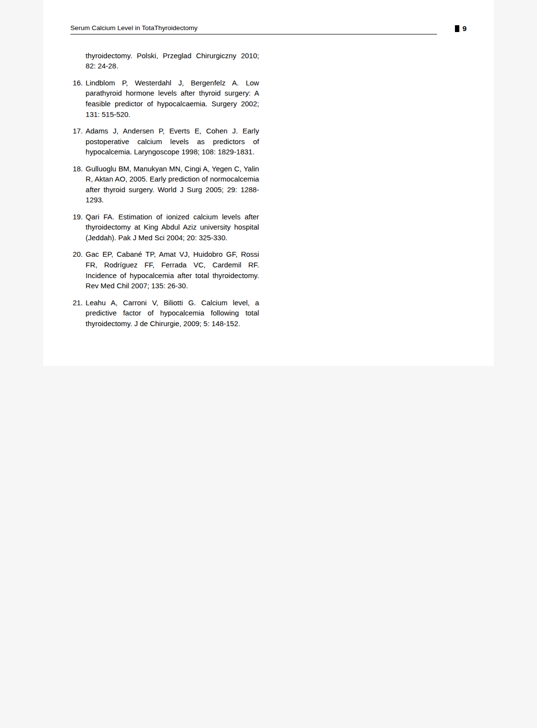Serum Calcium Level in TotaThyroidectomy
9
thyroidectomy. Polski, Przeglad Chirurgiczny 2010; 82: 24-28.
16. Lindblom P, Westerdahl J, Bergenfelz A. Low parathyroid hormone levels after thyroid surgery: A feasible predictor of hypocalcaemia. Surgery 2002; 131: 515-520.
17. Adams J, Andersen P, Everts E, Cohen J. Early postoperative calcium levels as predictors of hypocalcemia. Laryngoscope 1998; 108: 1829-1831.
18. Gulluoglu BM, Manukyan MN, Cingi A, Yegen C, Yalin R, Aktan AO, 2005. Early prediction of normocalcemia after thyroid surgery. World J Surg 2005; 29: 1288-1293.
19. Qari FA. Estimation of ionized calcium levels after thyroidectomy at King Abdul Aziz university hospital (Jeddah). Pak J Med Sci 2004; 20: 325-330.
20. Gac EP, Cabané TP, Amat VJ, Huidobro GF, Rossi FR, Rodríguez FF, Ferrada VC, Cardemil RF. Incidence of hypocalcemia after total thyroidectomy. Rev Med Chil 2007; 135: 26-30.
21. Leahu A, Carroni V, Biliotti G. Calcium level, a predictive factor of hypocalcemia following total thyroidectomy. J de Chirurgie, 2009; 5: 148-152.